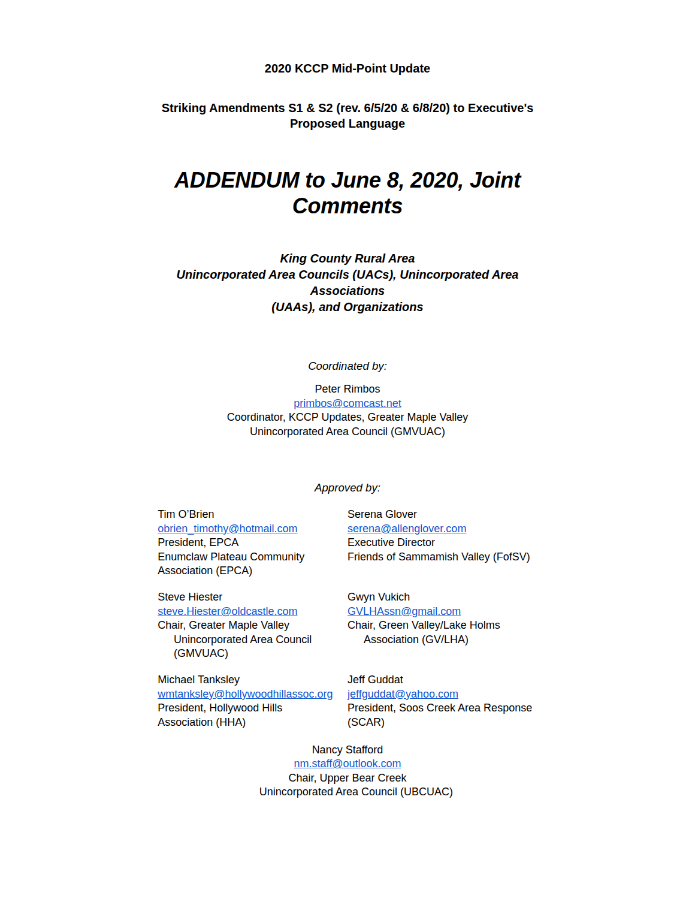2020 KCCP Mid-Point Update
Striking Amendments S1 & S2 (rev. 6/5/20 & 6/8/20) to Executive's Proposed Language
ADDENDUM to June 8, 2020, Joint Comments
King County Rural Area
Unincorporated Area Councils (UACs), Unincorporated Area Associations
(UAAs), and Organizations
Coordinated by:
Peter Rimbos
primbos@comcast.net
Coordinator, KCCP Updates, Greater Maple Valley
Unincorporated Area Council (GMVUAC)
Approved by:
| Tim O’Brien obrien_timothy@hotmail.com President, EPCA Enumclaw Plateau Community Association (EPCA) | Serena Glover serena@allenglover.com Executive Director Friends of Sammamish Valley (FofSV) |
| Steve Hiester steve.Hiester@oldcastle.com Chair, Greater Maple Valley Unincorporated Area Council (GMVUAC) | Gwyn Vukich GVLHAssn@gmail.com Chair, Green Valley/Lake Holms Association (GV/LHA) |
| Michael Tanksley wmtanksley@hollywoodhillassoc.org President, Hollywood Hills Association (HHA) | Jeff Guddat jeffguddat@yahoo.com President, Soos Creek Area Response (SCAR) |
Nancy Stafford
nm.staff@outlook.com
Chair, Upper Bear Creek
Unincorporated Area Council (UBCUAC)